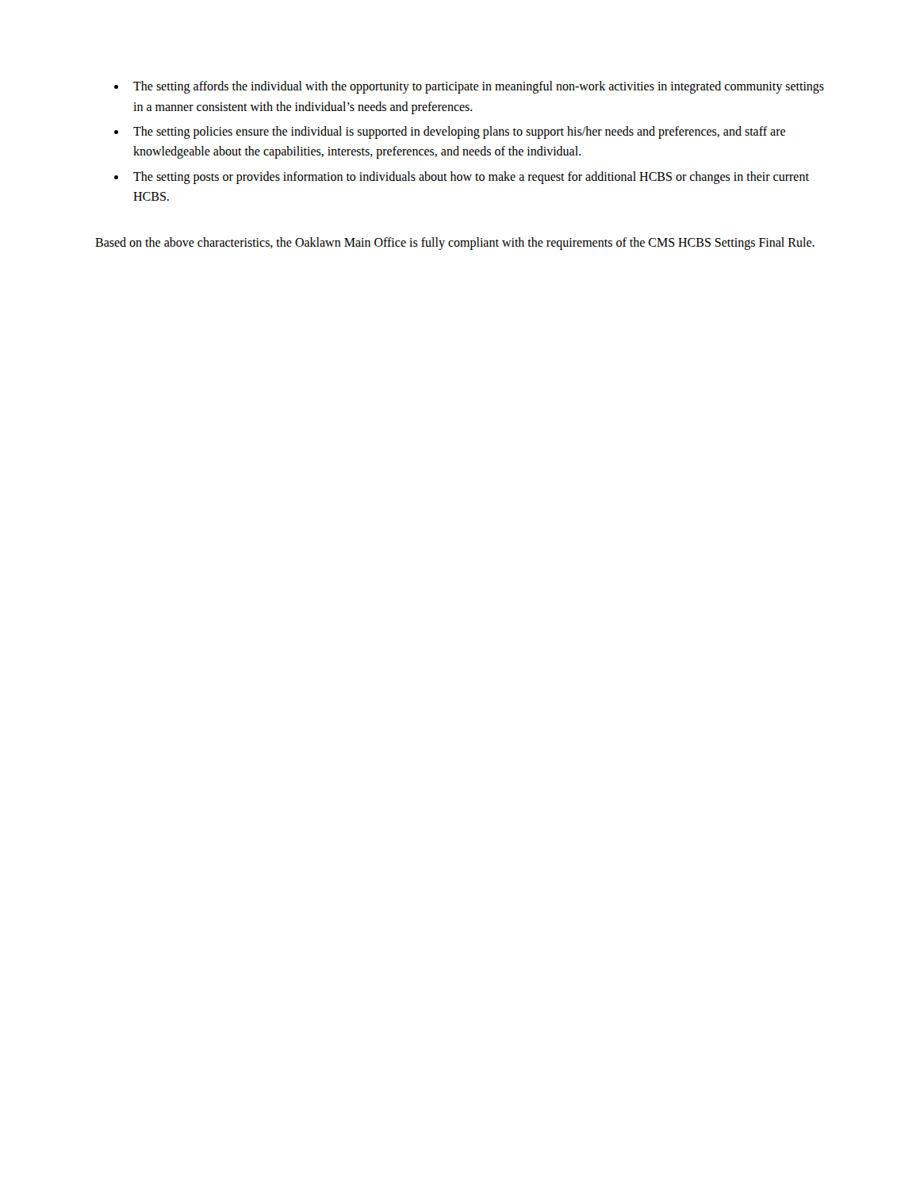The setting affords the individual with the opportunity to participate in meaningful non-work activities in integrated community settings in a manner consistent with the individual’s needs and preferences.
The setting policies ensure the individual is supported in developing plans to support his/her needs and preferences, and staff are knowledgeable about the capabilities, interests, preferences, and needs of the individual.
The setting posts or provides information to individuals about how to make a request for additional HCBS or changes in their current HCBS.
Based on the above characteristics, the Oaklawn Main Office is fully compliant with the requirements of the CMS HCBS Settings Final Rule.